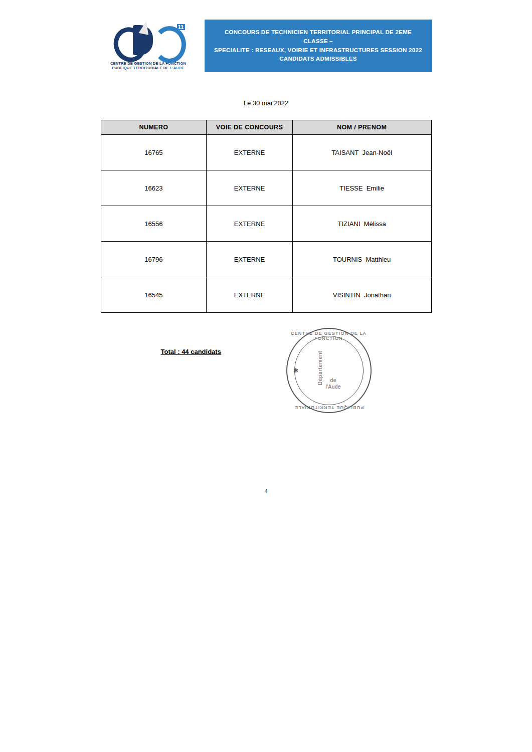11
CENTRE DE GESTION DE LA FONCTION
PUBLIQUE TERRITORIALE DE L'AUDE
Concours de technicien territorial principal de 2eme classe –
Specialite : reseaux, voirie et infrastructures session 2022
Candidats admissibles
Le 30 mai 2022
| NUMERO | VOIE DE CONCOURS | NOM / PRENOM |
| --- | --- | --- |
| 16765 | EXTERNE | TAISANT Jean-Noël |
| 16623 | EXTERNE | TIESSE Emilie |
| 16556 | EXTERNE | TIZIANI Mélissa |
| 16796 | EXTERNE | TOURNIS Matthieu |
| 16545 | EXTERNE | VISINTIN Jonathan |
Total : 44 candidats
CENTRE DE GESTION DE LA FONCTION
PUBLIQUE TERRITORIALE
✱
Département de
l'Aude
4